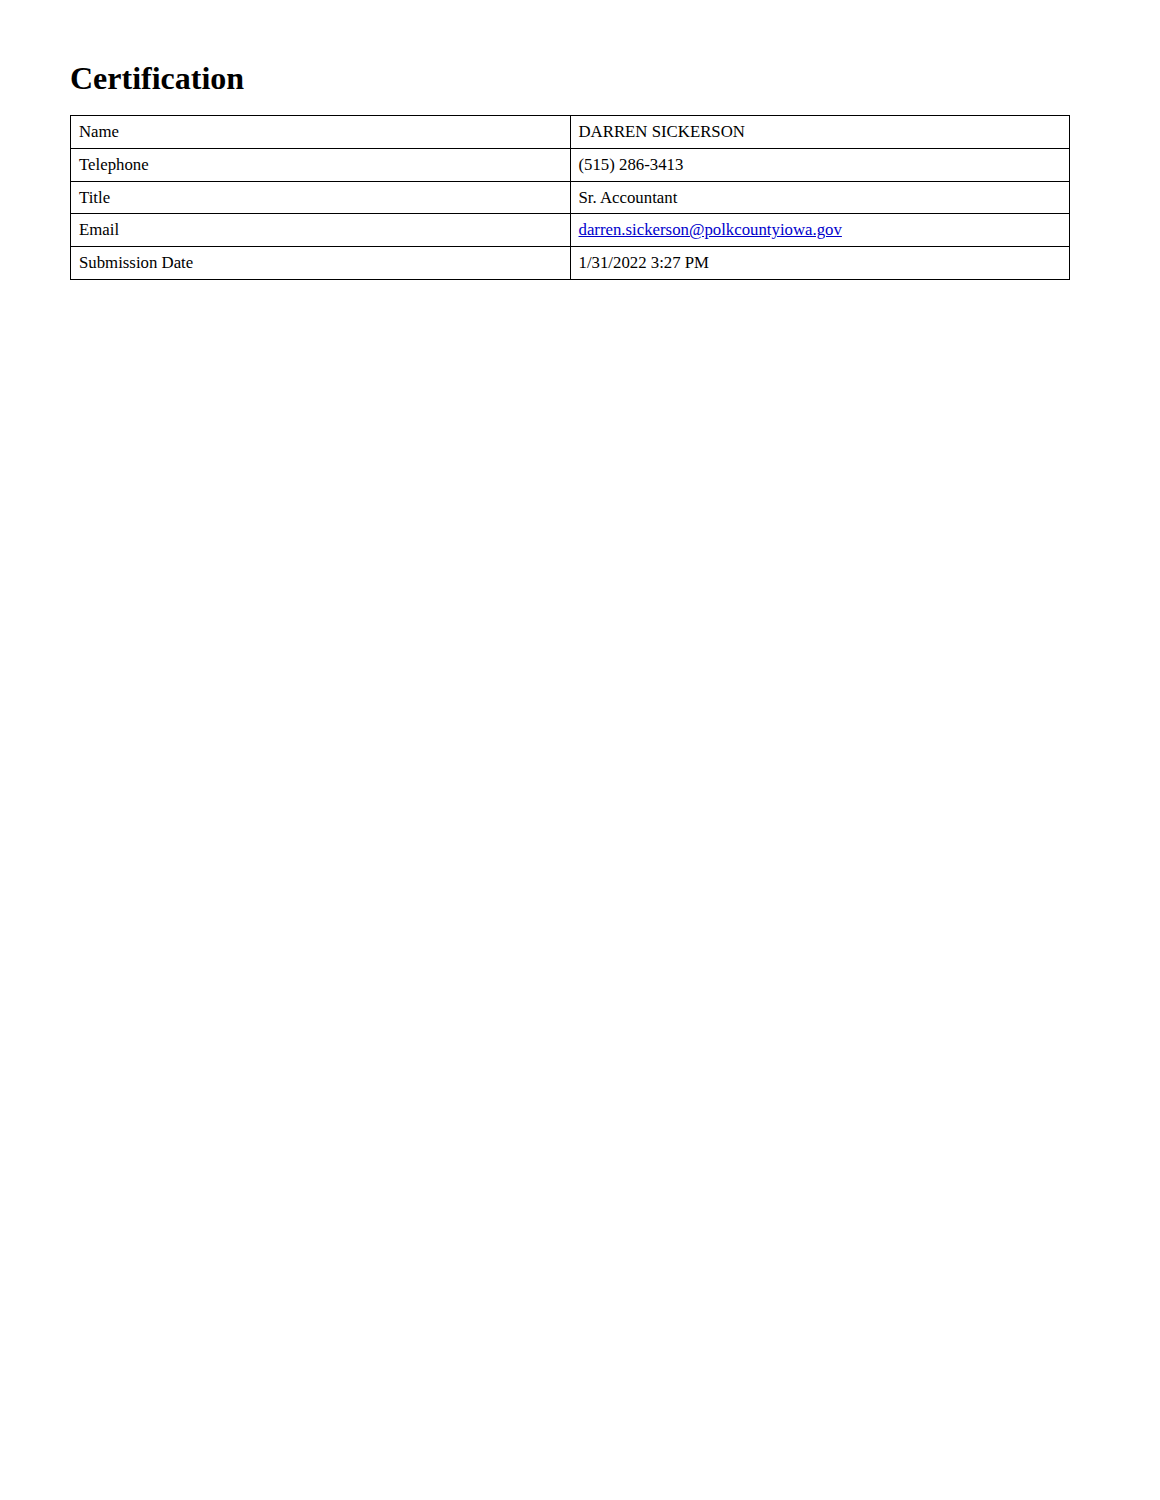Certification
| Name | DARREN SICKERSON |
| Telephone | (515) 286-3413 |
| Title | Sr. Accountant |
| Email | darren.sickerson@polkcountyiowa.gov |
| Submission Date | 1/31/2022 3:27 PM |